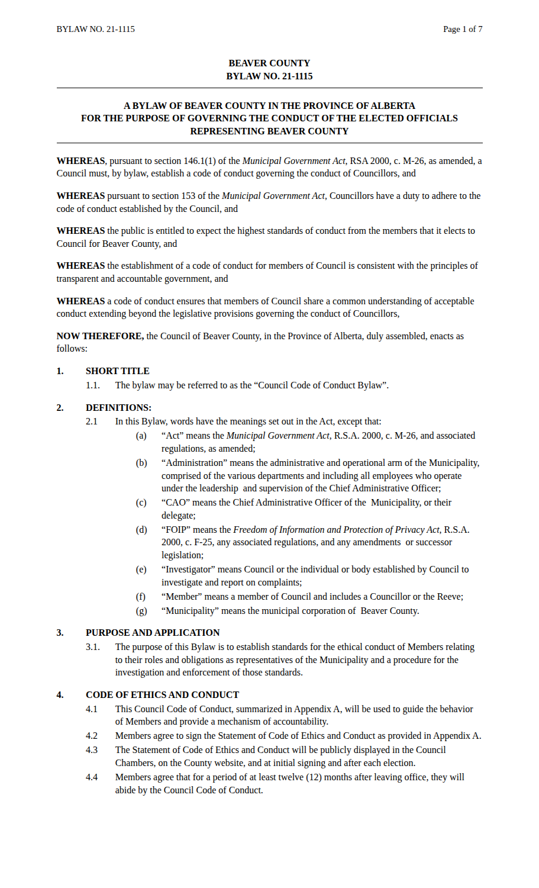BYLAW NO. 21-1115 Page 1 of 7
BEAVER COUNTY
BYLAW NO. 21-1115
A Bylaw of Beaver County in the Province of Alberta
for the purpose of governing the conduct of the elected officials
representing Beaver County
WHEREAS, pursuant to section 146.1(1) of the Municipal Government Act, RSA 2000, c. M-26, as amended, a Council must, by bylaw, establish a code of conduct governing the conduct of Councillors, and
WHEREAS pursuant to section 153 of the Municipal Government Act, Councillors have a duty to adhere to the code of conduct established by the Council, and
WHEREAS the public is entitled to expect the highest standards of conduct from the members that it elects to Council for Beaver County, and
WHEREAS the establishment of a code of conduct for members of Council is consistent with the principles of transparent and accountable government, and
WHEREAS a code of conduct ensures that members of Council share a common understanding of acceptable conduct extending beyond the legislative provisions governing the conduct of Councillors,
NOW THEREFORE, the Council of Beaver County, in the Province of Alberta, duly assembled, enacts as follows:
1. Short Title
1.1. The bylaw may be referred to as the “Council Code of Conduct Bylaw”.
2. Definitions:
2.1 In this Bylaw, words have the meanings set out in the Act, except that:
(a)“Act” means the Municipal Government Act, R.S.A. 2000, c. M-26, and associated regulations, as amended;
(b)“Administration” means the administrative and operational arm of the Municipality, comprised of the various departments and including all employees who operate under the leadership and supervision of the Chief Administrative Officer;
(c)“CAO” means the Chief Administrative Officer of the Municipality, or their delegate;
(d)“FOIP” means the Freedom of Information and Protection of Privacy Act, R.S.A. 2000, c. F-25, any associated regulations, and any amendments or successor legislation;
(e)“Investigator” means Council or the individual or body established by Council to investigate and report on complaints;
(f)“Member” means a member of Council and includes a Councillor or the Reeve;
(g)“Municipality” means the municipal corporation of Beaver County.
3. Purpose and Application
3.1. The purpose of this Bylaw is to establish standards for the ethical conduct of Members relating to their roles and obligations as representatives of the Municipality and a procedure for the investigation and enforcement of those standards.
4. Code of Ethics and Conduct
4.1 This Council Code of Conduct, summarized in Appendix A, will be used to guide the behavior of Members and provide a mechanism of accountability.
4.2 Members agree to sign the Statement of Code of Ethics and Conduct as provided in Appendix A.
4.3 The Statement of Code of Ethics and Conduct will be publicly displayed in the Council Chambers, on the County website, and at initial signing and after each election.
4.4 Members agree that for a period of at least twelve (12) months after leaving office, they will abide by the Council Code of Conduct.